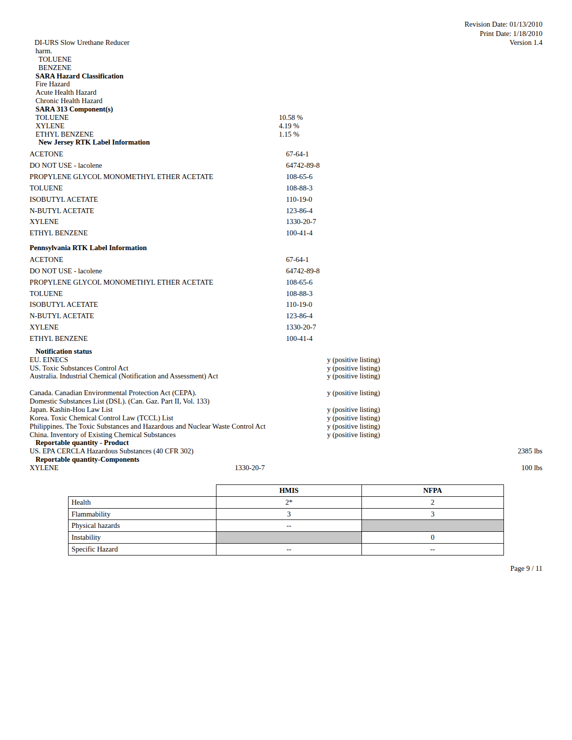Revision Date: 01/13/2010
Print Date: 1/18/2010
DI-URS Slow Urethane Reducer
Version 1.4
harm.
TOLUENE
BENZENE
SARA Hazard Classification
Fire Hazard
Acute Health Hazard
Chronic Health Hazard
SARA 313 Component(s)
TOLUENE
10.58 %
XYLENE
4.19 %
ETHYL BENZENE
1.15 %
New Jersey RTK Label Information
| ACETONE | 67-64-1 |
| DO NOT USE - lacolene | 64742-89-8 |
| PROPYLENE GLYCOL MONOMETHYL ETHER ACETATE | 108-65-6 |
| TOLUENE | 108-88-3 |
| ISOBUTYL ACETATE | 110-19-0 |
| N-BUTYL ACETATE | 123-86-4 |
| XYLENE | 1330-20-7 |
| ETHYL BENZENE | 100-41-4 |
Pennsylvania RTK Label Information
| ACETONE | 67-64-1 |
| DO NOT USE - lacolene | 64742-89-8 |
| PROPYLENE GLYCOL MONOMETHYL ETHER ACETATE | 108-65-6 |
| TOLUENE | 108-88-3 |
| ISOBUTYL ACETATE | 110-19-0 |
| N-BUTYL ACETATE | 123-86-4 |
| XYLENE | 1330-20-7 |
| ETHYL BENZENE | 100-41-4 |
Notification status
| EU. EINECS | y (positive listing) |
| US. Toxic Substances Control Act | y (positive listing) |
| Australia. Industrial Chemical (Notification and Assessment) Act | y (positive listing) |
| Canada. Canadian Environmental Protection Act (CEPA). | y (positive listing) |
| Domestic Substances List (DSL). (Can. Gaz. Part II, Vol. 133) | |
| Japan. Kashin-Hou Law List | y (positive listing) |
| Korea. Toxic Chemical Control Law (TCCL) List | y (positive listing) |
| Philippines. The Toxic Substances and Hazardous and Nuclear Waste Control Act | y (positive listing) |
| China. Inventory of Existing Chemical Substances | y (positive listing) |
Reportable quantity - Product
| US. EPA CERCLA Hazardous Substances (40 CFR 302) | 2385 lbs |
Reportable quantity-Components
| XYLENE | 1330-20-7 | 100 lbs |
| | HMIS | NFPA |
| --- | --- | --- |
| Health | 2* | 2 |
| Flammability | 3 | 3 |
| Physical hazards | -- | |
| Instability | | 0 |
| Specific Hazard | -- | -- |
Page 9 / 11